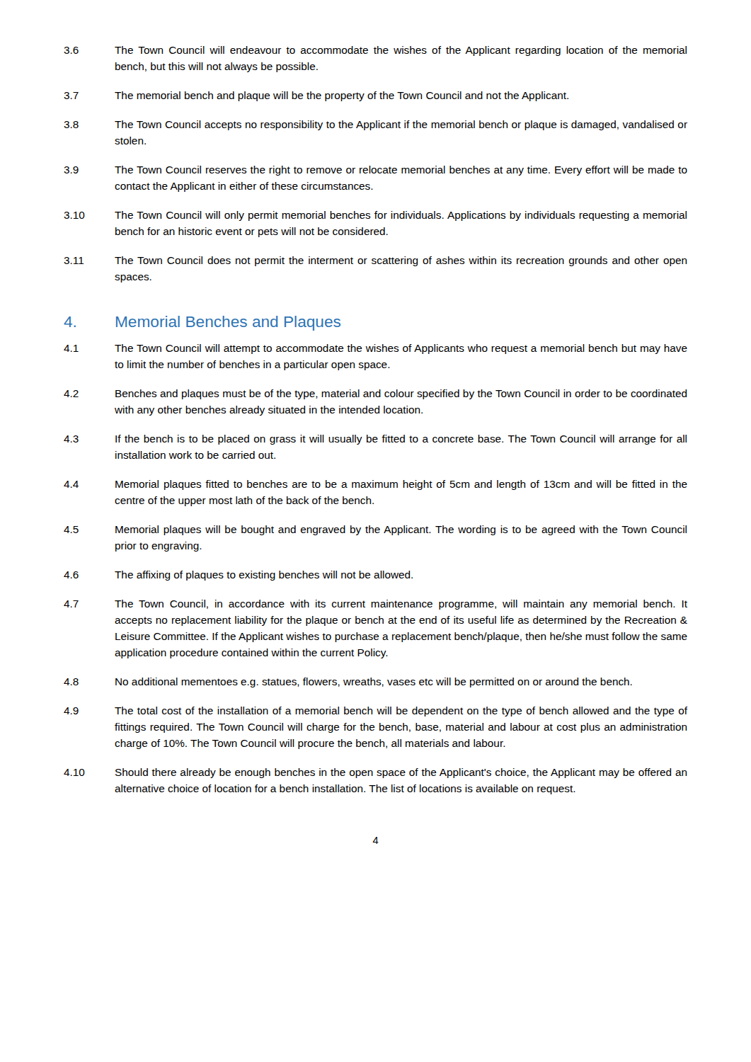3.6
The Town Council will endeavour to accommodate the wishes of the Applicant regarding location of the memorial bench, but this will not always be possible.
3.7
The memorial bench and plaque will be the property of the Town Council and not the Applicant.
3.8
The Town Council accepts no responsibility to the Applicant if the memorial bench or plaque is damaged, vandalised or stolen.
3.9
The Town Council reserves the right to remove or relocate memorial benches at any time. Every effort will be made to contact the Applicant in either of these circumstances.
3.10
The Town Council will only permit memorial benches for individuals. Applications by individuals requesting a memorial bench for an historic event or pets will not be considered.
3.11
The Town Council does not permit the interment or scattering of ashes within its recreation grounds and other open spaces.
4. Memorial Benches and Plaques
4.1
The Town Council will attempt to accommodate the wishes of Applicants who request a memorial bench but may have to limit the number of benches in a particular open space.
4.2
Benches and plaques must be of the type, material and colour specified by the Town Council in order to be coordinated with any other benches already situated in the intended location.
4.3
If the bench is to be placed on grass it will usually be fitted to a concrete base. The Town Council will arrange for all installation work to be carried out.
4.4
Memorial plaques fitted to benches are to be a maximum height of 5cm and length of 13cm and will be fitted in the centre of the upper most lath of the back of the bench.
4.5
Memorial plaques will be bought and engraved by the Applicant. The wording is to be agreed with the Town Council prior to engraving.
4.6
The affixing of plaques to existing benches will not be allowed.
4.7
The Town Council, in accordance with its current maintenance programme, will maintain any memorial bench. It accepts no replacement liability for the plaque or bench at the end of its useful life as determined by the Recreation & Leisure Committee. If the Applicant wishes to purchase a replacement bench/plaque, then he/she must follow the same application procedure contained within the current Policy.
4.8
No additional mementoes e.g. statues, flowers, wreaths, vases etc will be permitted on or around the bench.
4.9
The total cost of the installation of a memorial bench will be dependent on the type of bench allowed and the type of fittings required. The Town Council will charge for the bench, base, material and labour at cost plus an administration charge of 10%. The Town Council will procure the bench, all materials and labour.
4.10
Should there already be enough benches in the open space of the Applicant's choice, the Applicant may be offered an alternative choice of location for a bench installation. The list of locations is available on request.
4